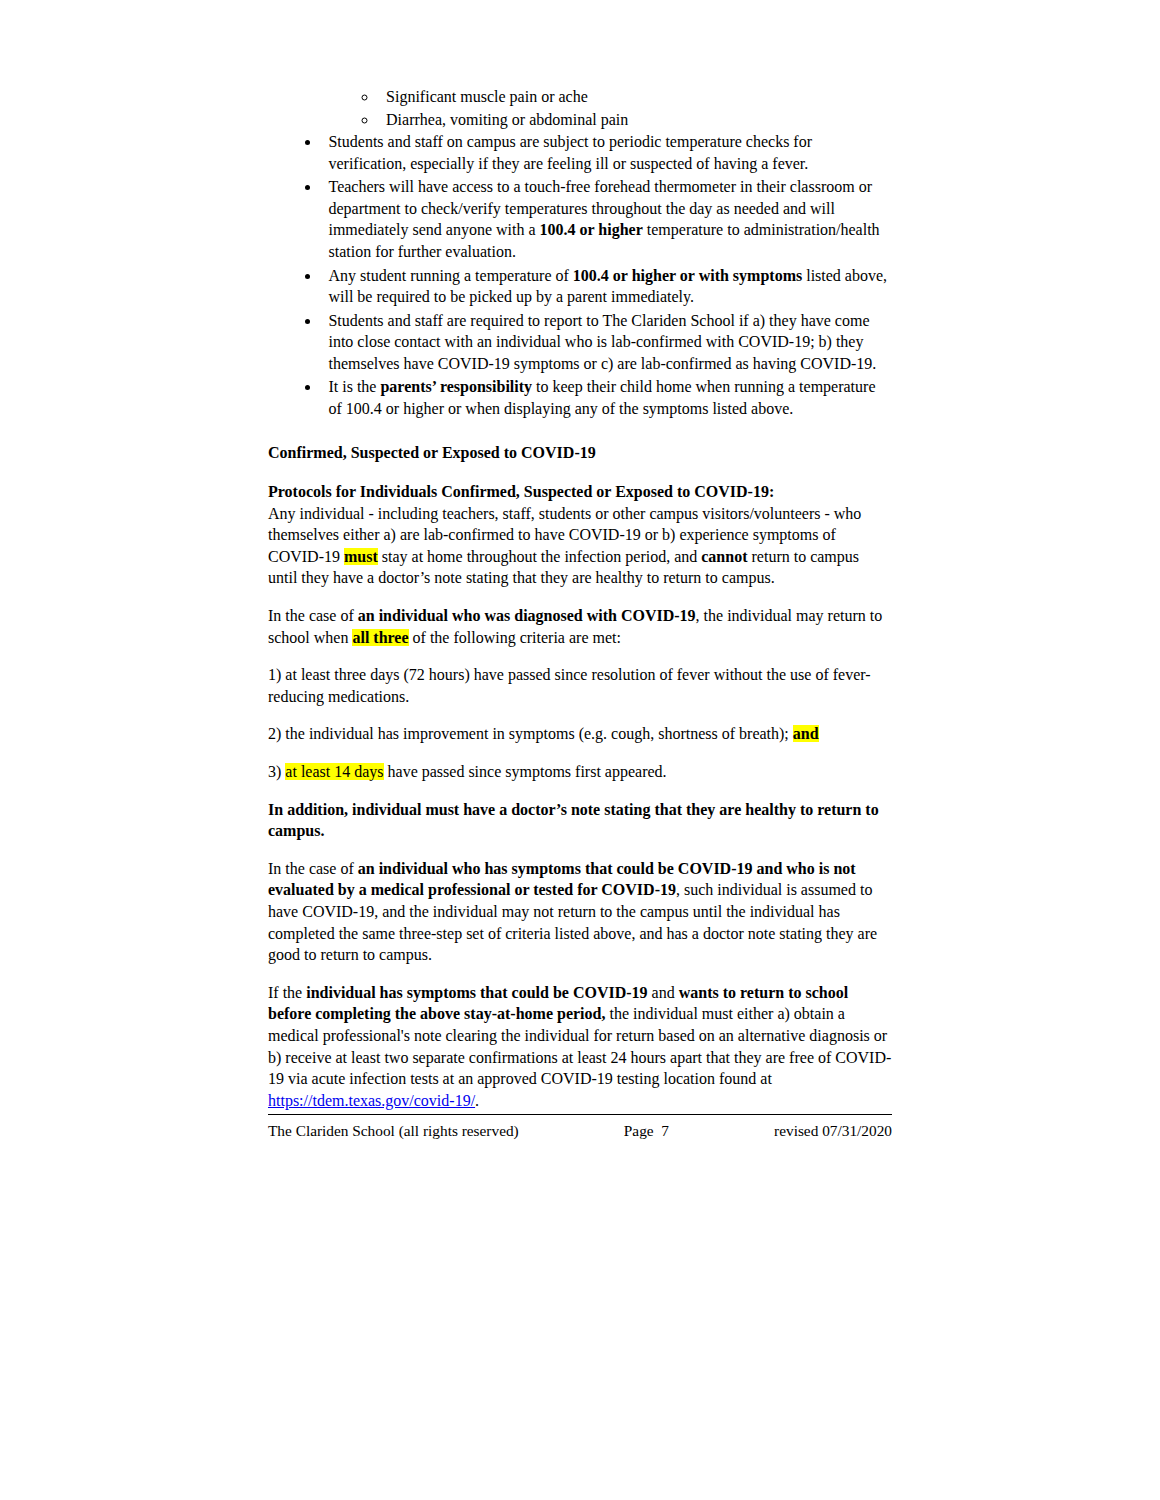Significant muscle pain or ache
Diarrhea, vomiting or abdominal pain
Students and staff on campus are subject to periodic temperature checks for verification, especially if they are feeling ill or suspected of having a fever.
Teachers will have access to a touch-free forehead thermometer in their classroom or department to check/verify temperatures throughout the day as needed and will immediately send anyone with a 100.4 or higher temperature to administration/health station for further evaluation.
Any student running a temperature of 100.4 or higher or with symptoms listed above, will be required to be picked up by a parent immediately.
Students and staff are required to report to The Clariden School if a) they have come into close contact with an individual who is lab-confirmed with COVID-19; b) they themselves have COVID-19 symptoms or c) are lab-confirmed as having COVID-19.
It is the parents’ responsibility to keep their child home when running a temperature of 100.4 or higher or when displaying any of the symptoms listed above.
Confirmed, Suspected or Exposed to COVID-19
Protocols for Individuals Confirmed, Suspected or Exposed to COVID-19:
Any individual - including teachers, staff, students or other campus visitors/volunteers - who themselves either a) are lab-confirmed to have COVID-19 or b) experience symptoms of COVID-19 must stay at home throughout the infection period, and cannot return to campus until they have a doctor’s note stating that they are healthy to return to campus.
In the case of an individual who was diagnosed with COVID-19, the individual may return to school when all three of the following criteria are met:
1) at least three days (72 hours) have passed since resolution of fever without the use of fever-reducing medications.
2) the individual has improvement in symptoms (e.g. cough, shortness of breath); and
3) at least 14 days have passed since symptoms first appeared.
In addition, individual must have a doctor’s note stating that they are healthy to return to campus.
In the case of an individual who has symptoms that could be COVID-19 and who is not evaluated by a medical professional or tested for COVID-19, such individual is assumed to have COVID-19, and the individual may not return to the campus until the individual has completed the same three-step set of criteria listed above, and has a doctor note stating they are good to return to campus.
If the individual has symptoms that could be COVID-19 and wants to return to school before completing the above stay-at-home period, the individual must either a) obtain a medical professional's note clearing the individual for return based on an alternative diagnosis or b) receive at least two separate confirmations at least 24 hours apart that they are free of COVID-19 via acute infection tests at an approved COVID-19 testing location found at https://tdem.texas.gov/covid-19/.
The Clariden School (all rights reserved) Page 7 revised 07/31/2020